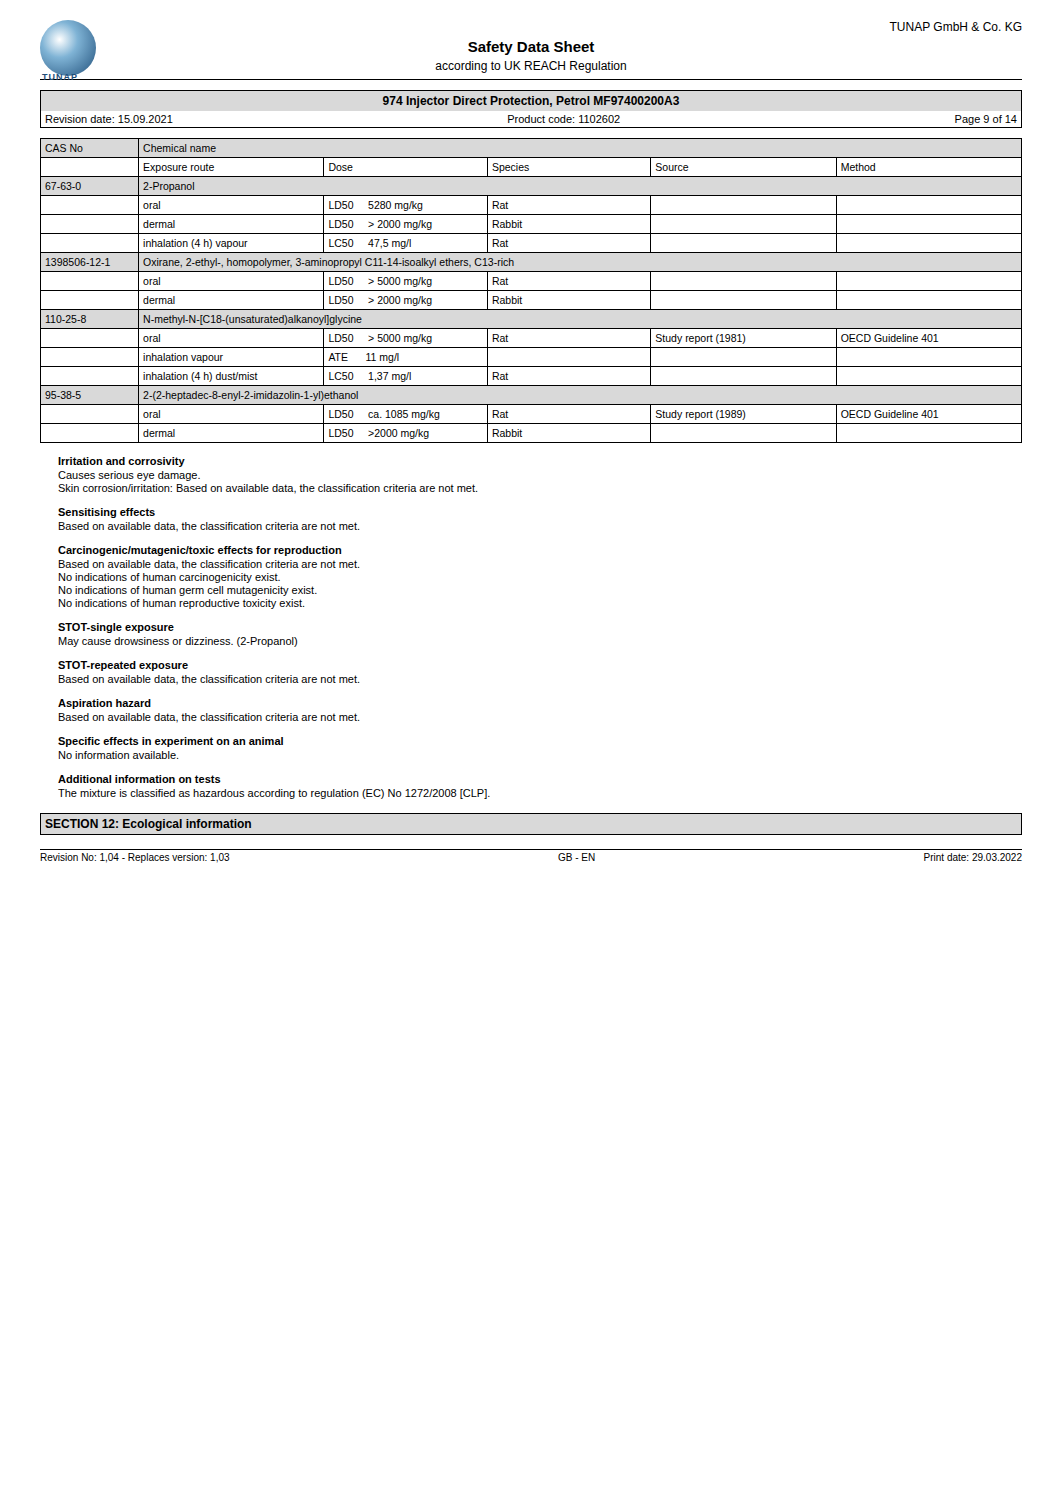TUNAP
TUNAP GmbH & Co. KG
Safety Data Sheet
according to UK REACH Regulation
974 Injector Direct Protection, Petrol MF97400200A3
Revision date: 15.09.2021 Product code: 1102602 Page 9 of 14
| CAS No | Chemical name |
| | Exposure route | Dose | Species | Source | Method |
| 67-63-0 | 2-Propanol |
| | oral | LD50 5280 mg/kg | Rat | | |
| | dermal | LD50 > 2000 mg/kg | Rabbit | | |
| | inhalation (4 h) vapour | LC50 47,5 mg/l | Rat | | |
| 1398506-12-1 | Oxirane, 2-ethyl-, homopolymer, 3-aminopropyl C11-14-isoalkyl ethers, C13-rich |
| | oral | LD50 > 5000 mg/kg | Rat | | |
| | dermal | LD50 > 2000 mg/kg | Rabbit | | |
| 110-25-8 | N-methyl-N-[C18-(unsaturated)alkanoyl]glycine |
| | oral | LD50 > 5000 mg/kg | Rat | Study report (1981) | OECD Guideline 401 |
| | inhalation vapour | ATE 11 mg/l | | | |
| | inhalation (4 h) dust/mist | LC50 1,37 mg/l | Rat | | |
| 95-38-5 | 2-(2-heptadec-8-enyl-2-imidazolin-1-yl)ethanol |
| | oral | LD50 ca. 1085 mg/kg | Rat | Study report (1989) | OECD Guideline 401 |
| | dermal | LD50 >2000 mg/kg | Rabbit | | |
Irritation and corrosivity
Causes serious eye damage.
Skin corrosion/irritation: Based on available data, the classification criteria are not met.
Sensitising effects
Based on available data, the classification criteria are not met.
Carcinogenic/mutagenic/toxic effects for reproduction
Based on available data, the classification criteria are not met.
No indications of human carcinogenicity exist.
No indications of human germ cell mutagenicity exist.
No indications of human reproductive toxicity exist.
STOT-single exposure
May cause drowsiness or dizziness. (2-Propanol)
STOT-repeated exposure
Based on available data, the classification criteria are not met.
Aspiration hazard
Based on available data, the classification criteria are not met.
Specific effects in experiment on an animal
No information available.
Additional information on tests
The mixture is classified as hazardous according to regulation (EC) No 1272/2008 [CLP].
SECTION 12: Ecological information
Revision No: 1,04 - Replaces version: 1,03 GB - EN Print date: 29.03.2022